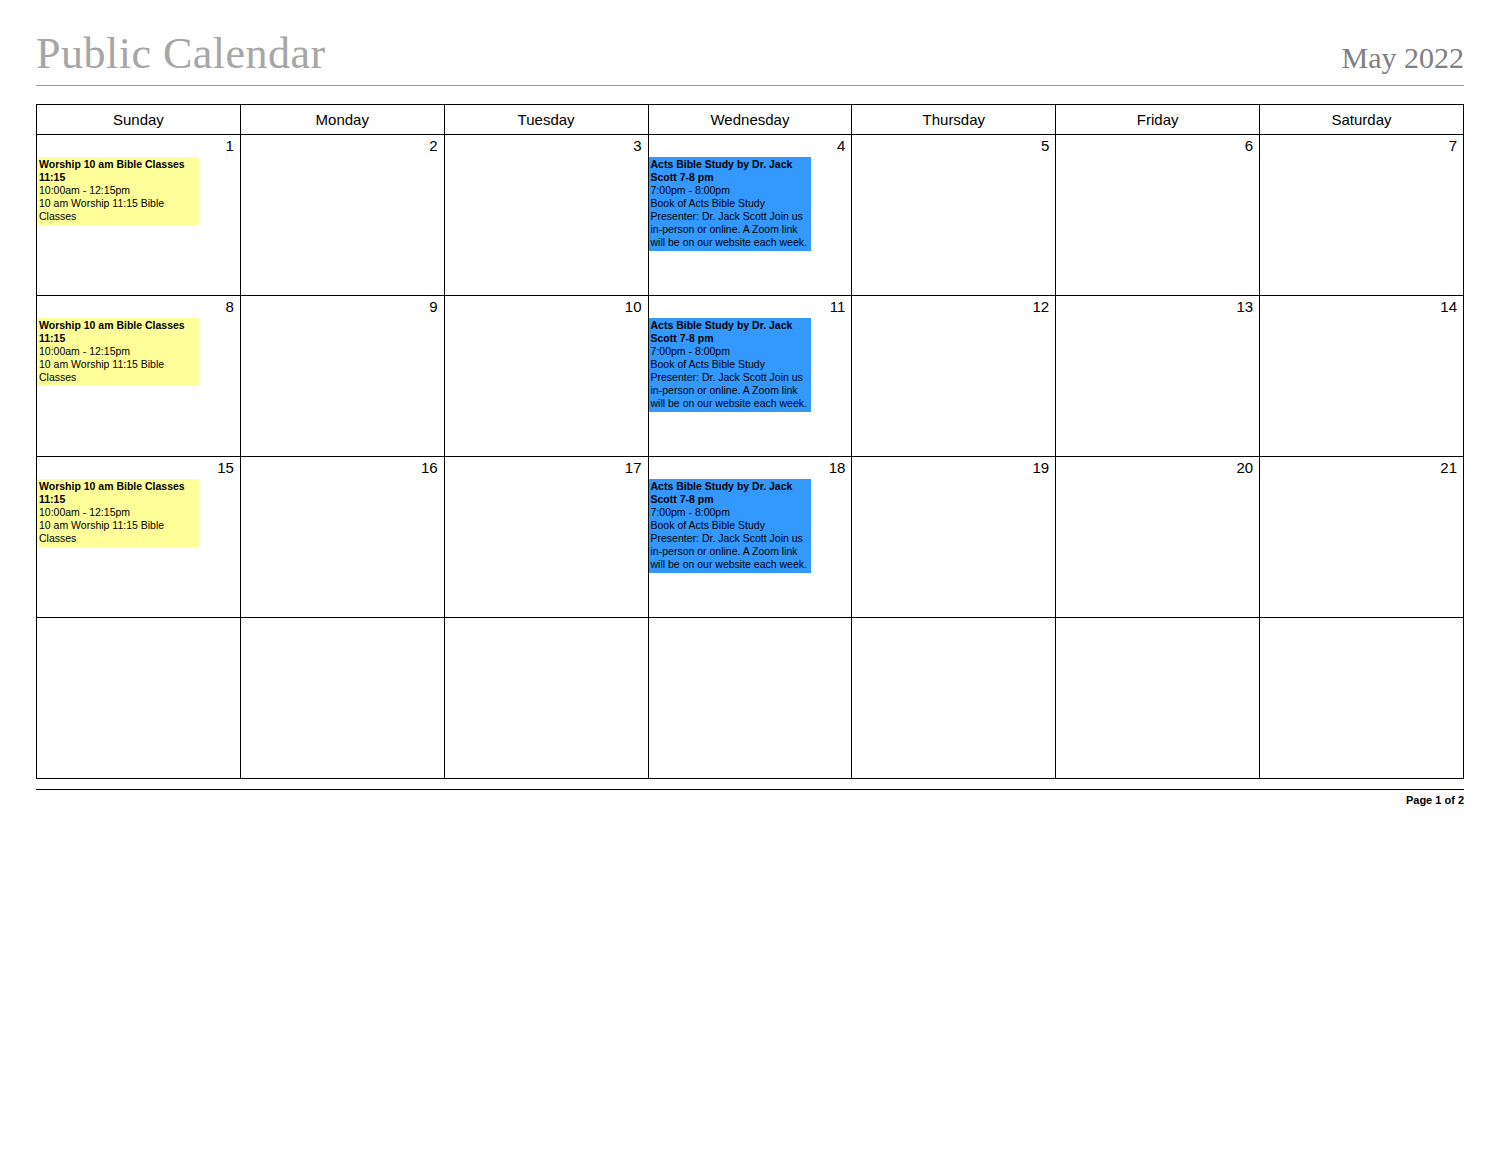Public Calendar
May 2022
| Sunday | Monday | Tuesday | Wednesday | Thursday | Friday | Saturday |
| --- | --- | --- | --- | --- | --- | --- |
| 1 Worship 10 am Bible Classes 11:15 10:00am - 12:15pm 10 am Worship 11:15 Bible Classes | 2 | 3 | 4 Acts Bible Study by Dr. Jack Scott 7-8 pm 7:00pm - 8:00pm Book of Acts Bible Study Presenter: Dr. Jack Scott Join us in-person or online. A Zoom link will be on our website each week. | 5 | 6 | 7 |
| 8 Worship 10 am Bible Classes 11:15 10:00am - 12:15pm 10 am Worship 11:15 Bible Classes | 9 | 10 | 11 Acts Bible Study by Dr. Jack Scott 7-8 pm 7:00pm - 8:00pm Book of Acts Bible Study Presenter: Dr. Jack Scott Join us in-person or online. A Zoom link will be on our website each week. | 12 | 13 | 14 |
| 15 Worship 10 am Bible Classes 11:15 10:00am - 12:15pm 10 am Worship 11:15 Bible Classes | 16 | 17 | 18 Acts Bible Study by Dr. Jack Scott 7-8 pm 7:00pm - 8:00pm Book of Acts Bible Study Presenter: Dr. Jack Scott Join us in-person or online. A Zoom link will be on our website each week. | 19 | 20 | 21 |
Page 1 of 2